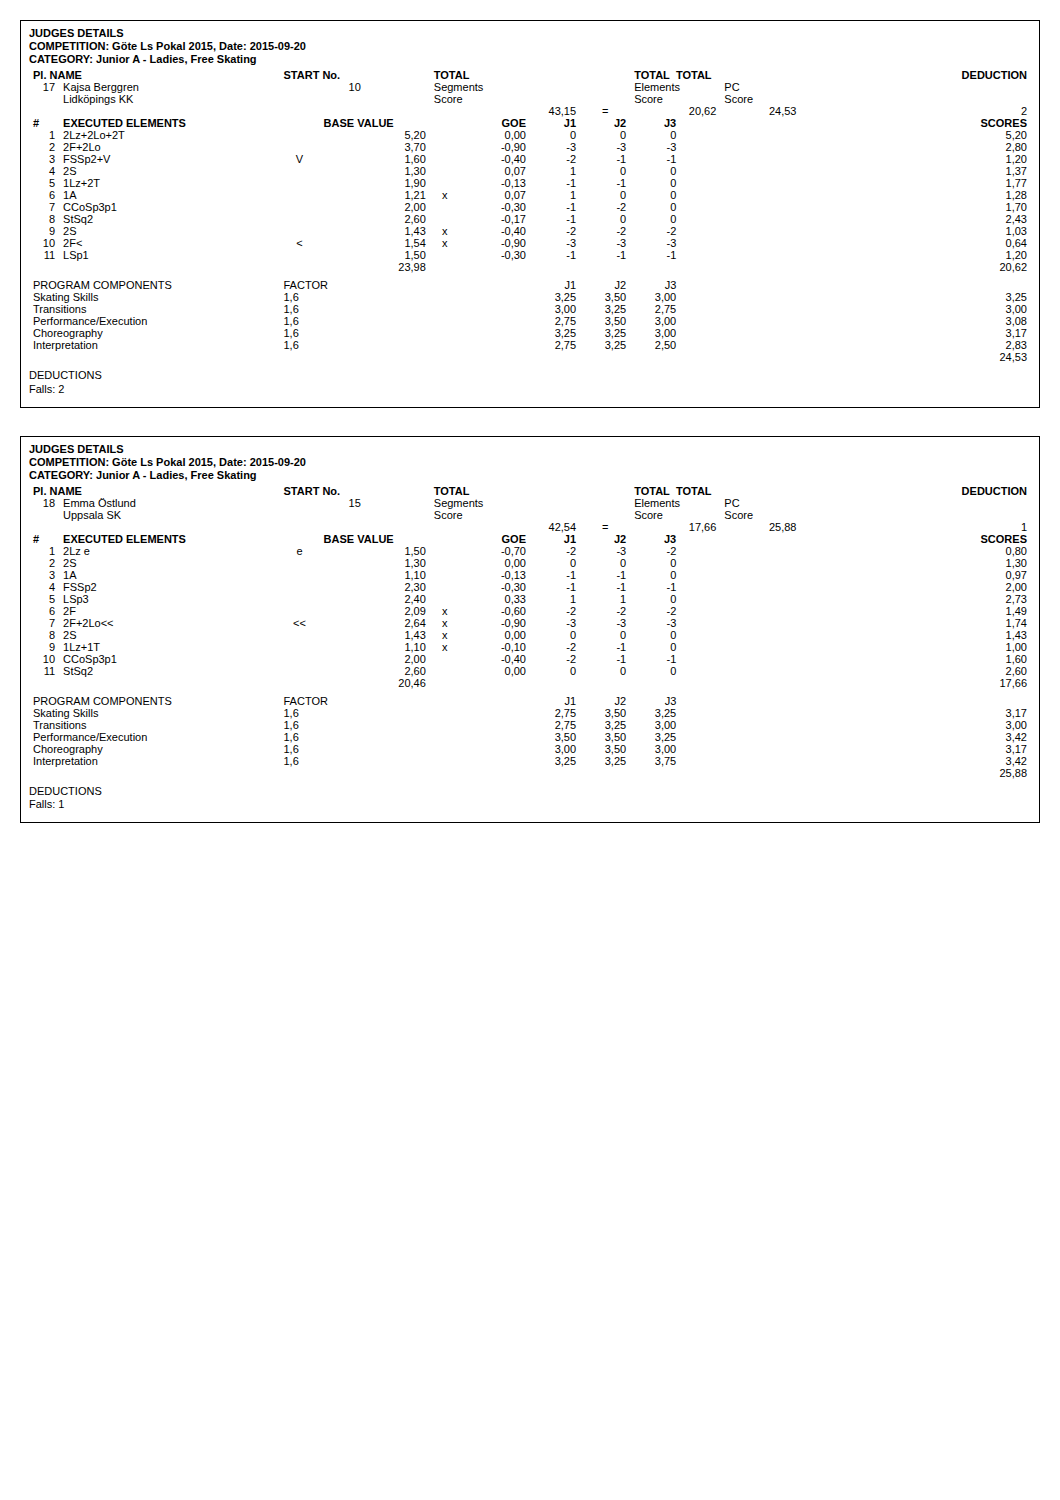JUDGES DETAILS
COMPETITION: Göte Ls Pokal 2015, Date: 2015-09-20
CATEGORY: Junior A - Ladies, Free Skating
| Pl. NAME | START No. | TOTAL | TOTAL TOTAL | DEDUCTION |
| --- | --- | --- | --- | --- |
| 17 | Kajsa Berggren | 10 | Segments | Elements | PC | |
| | Lidköpings KK | | Score | Score | Score | |
| | | | 43,15 | = | 20,62 | 24,53 | 2 |
| # | EXECUTED ELEMENTS | | BASE VALUE | | GOE | J1 | J2 | J3 | | SCORES |
| 1 | 2Lz+2Lo+2T | | 5,20 | | 0,00 | 0 | 0 | 0 | | 5,20 |
| 2 | 2F+2Lo | | 3,70 | | -0,90 | -3 | -3 | -3 | | 2,80 |
| 3 | FSSp2+V | V | 1,60 | | -0,40 | -2 | -1 | -1 | | 1,20 |
| 4 | 2S | | 1,30 | | 0,07 | 1 | 0 | 0 | | 1,37 |
| 5 | 1Lz+2T | | 1,90 | | -0,13 | -1 | -1 | 0 | | 1,77 |
| 6 | 1A | | 1,21 | x | 0,07 | 1 | 0 | 0 | | 1,28 |
| 7 | CCoSp3p1 | | 2,00 | | -0,30 | -1 | -2 | 0 | | 1,70 |
| 8 | StSq2 | | 2,60 | | -0,17 | -1 | 0 | 0 | | 2,43 |
| 9 | 2S | | 1,43 | x | -0,40 | -2 | -2 | -2 | | 1,03 |
| 10 | 2F< | < | 1,54 | x | -0,90 | -3 | -3 | -3 | | 0,64 |
| 11 | LSp1 | | 1,50 | | -0,30 | -1 | -1 | -1 | | 1,20 |
| | | | 23,98 | | | 20,62 |
| PROGRAM COMPONENTS | FACTOR | | J1 | J2 | J3 | | |
| Skating Skills | 1,6 | | 3,25 | 3,50 | 3,00 | | 3,25 |
| Transitions | 1,6 | | 3,00 | 3,25 | 2,75 | | 3,00 |
| Performance/Execution | 1,6 | | 2,75 | 3,50 | 3,00 | | 3,08 |
| Choreography | 1,6 | | 3,25 | 3,25 | 3,00 | | 3,17 |
| Interpretation | 1,6 | | 2,75 | 3,25 | 2,50 | | 2,83 |
| | | 24,53 |
DEDUCTIONS
Falls: 2
JUDGES DETAILS
COMPETITION: Göte Ls Pokal 2015, Date: 2015-09-20
CATEGORY: Junior A - Ladies, Free Skating
| Pl. NAME | START No. | TOTAL | TOTAL TOTAL | DEDUCTION |
| --- | --- | --- | --- | --- |
| 18 | Emma Östlund | 15 | Segments | Elements | PC | |
| | Uppsala SK | | Score | Score | Score | |
| | | | 42,54 | = | 17,66 | 25,88 | 1 |
| # | EXECUTED ELEMENTS | | BASE VALUE | | GOE | J1 | J2 | J3 | | SCORES |
| 1 | 2Lz e | e | 1,50 | | -0,70 | -2 | -3 | -2 | | 0,80 |
| 2 | 2S | | 1,30 | | 0,00 | 0 | 0 | 0 | | 1,30 |
| 3 | 1A | | 1,10 | | -0,13 | -1 | -1 | 0 | | 0,97 |
| 4 | FSSp2 | | 2,30 | | -0,30 | -1 | -1 | -1 | | 2,00 |
| 5 | LSp3 | | 2,40 | | 0,33 | 1 | 1 | 0 | | 2,73 |
| 6 | 2F | | 2,09 | x | -0,60 | -2 | -2 | -2 | | 1,49 |
| 7 | 2F+2Lo<< | << | 2,64 | x | -0,90 | -3 | -3 | -3 | | 1,74 |
| 8 | 2S | | 1,43 | x | 0,00 | 0 | 0 | 0 | | 1,43 |
| 9 | 1Lz+1T | | 1,10 | x | -0,10 | -2 | -1 | 0 | | 1,00 |
| 10 | CCoSp3p1 | | 2,00 | | -0,40 | -2 | -1 | -1 | | 1,60 |
| 11 | StSq2 | | 2,60 | | 0,00 | 0 | 0 | 0 | | 2,60 |
| | | | 20,46 | | | 17,66 |
| PROGRAM COMPONENTS | FACTOR | | J1 | J2 | J3 | | |
| Skating Skills | 1,6 | | 2,75 | 3,50 | 3,25 | | 3,17 |
| Transitions | 1,6 | | 2,75 | 3,25 | 3,00 | | 3,00 |
| Performance/Execution | 1,6 | | 3,50 | 3,50 | 3,25 | | 3,42 |
| Choreography | 1,6 | | 3,00 | 3,50 | 3,00 | | 3,17 |
| Interpretation | 1,6 | | 3,25 | 3,25 | 3,75 | | 3,42 |
| | | 25,88 |
DEDUCTIONS
Falls: 1